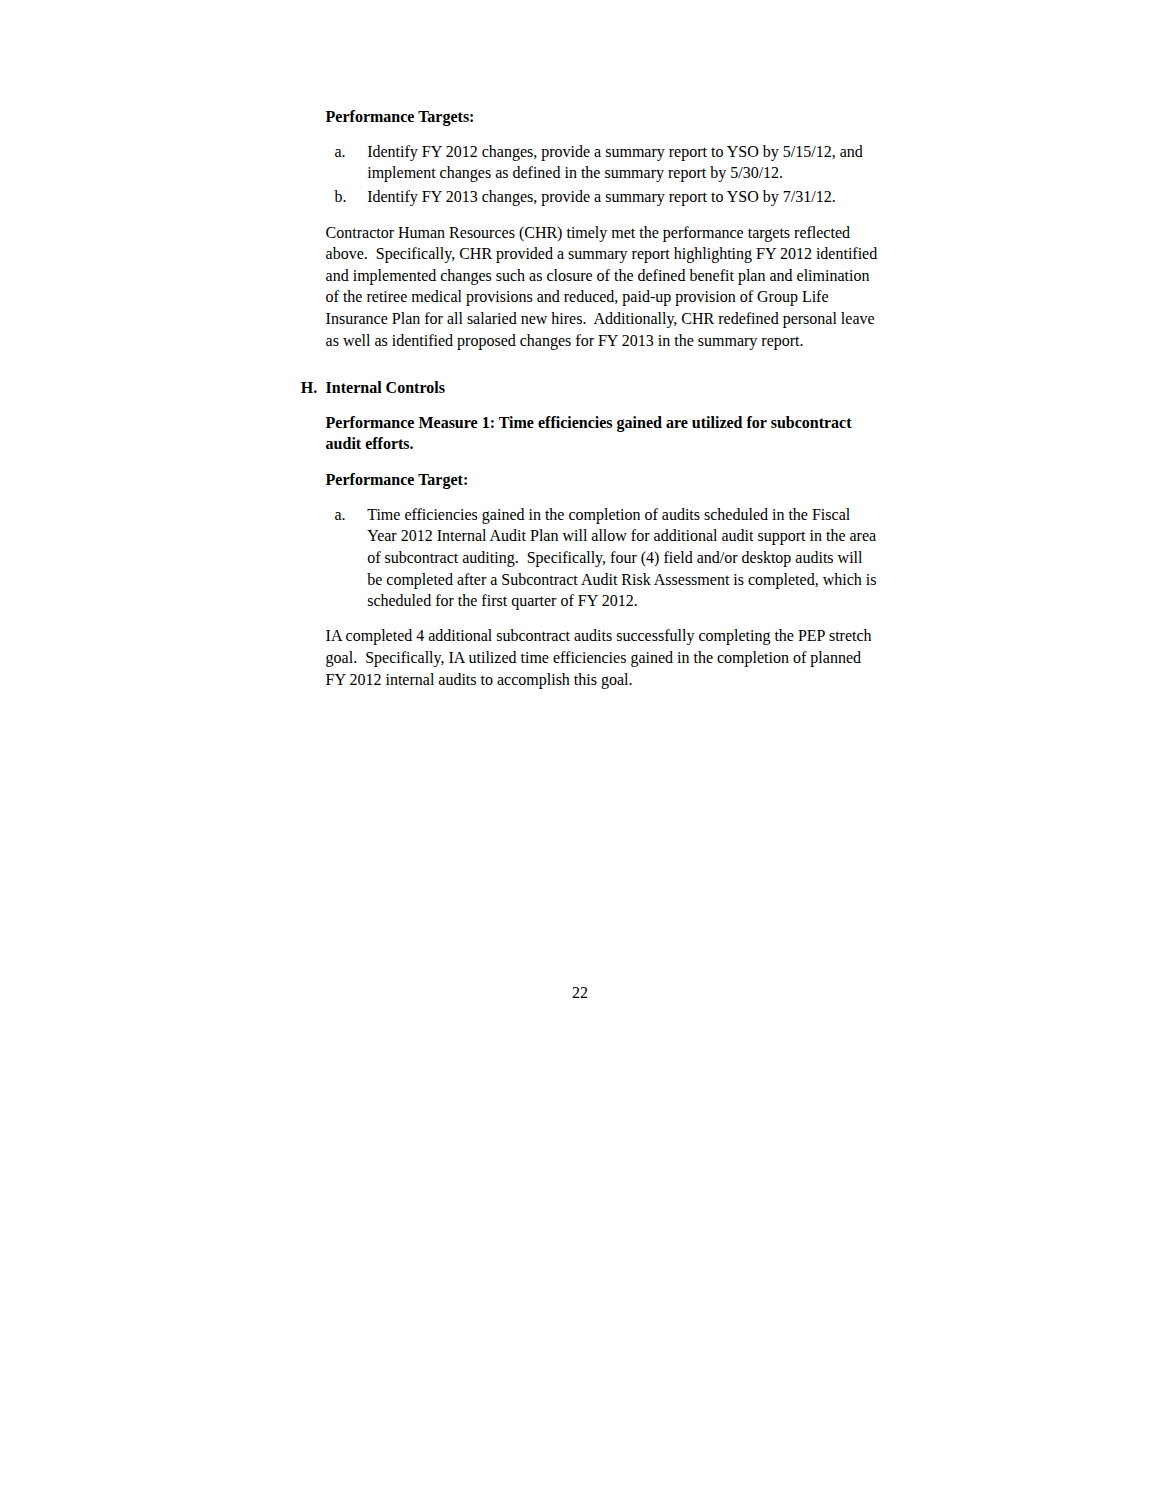Performance Targets:
a. Identify FY 2012 changes, provide a summary report to YSO by 5/15/12, and implement changes as defined in the summary report by 5/30/12.
b. Identify FY 2013 changes, provide a summary report to YSO by 7/31/12.
Contractor Human Resources (CHR) timely met the performance targets reflected above. Specifically, CHR provided a summary report highlighting FY 2012 identified and implemented changes such as closure of the defined benefit plan and elimination of the retiree medical provisions and reduced, paid-up provision of Group Life Insurance Plan for all salaried new hires. Additionally, CHR redefined personal leave as well as identified proposed changes for FY 2013 in the summary report.
H. Internal Controls
Performance Measure 1: Time efficiencies gained are utilized for subcontract audit efforts.
Performance Target:
a. Time efficiencies gained in the completion of audits scheduled in the Fiscal Year 2012 Internal Audit Plan will allow for additional audit support in the area of subcontract auditing. Specifically, four (4) field and/or desktop audits will be completed after a Subcontract Audit Risk Assessment is completed, which is scheduled for the first quarter of FY 2012.
IA completed 4 additional subcontract audits successfully completing the PEP stretch goal. Specifically, IA utilized time efficiencies gained in the completion of planned FY 2012 internal audits to accomplish this goal.
22